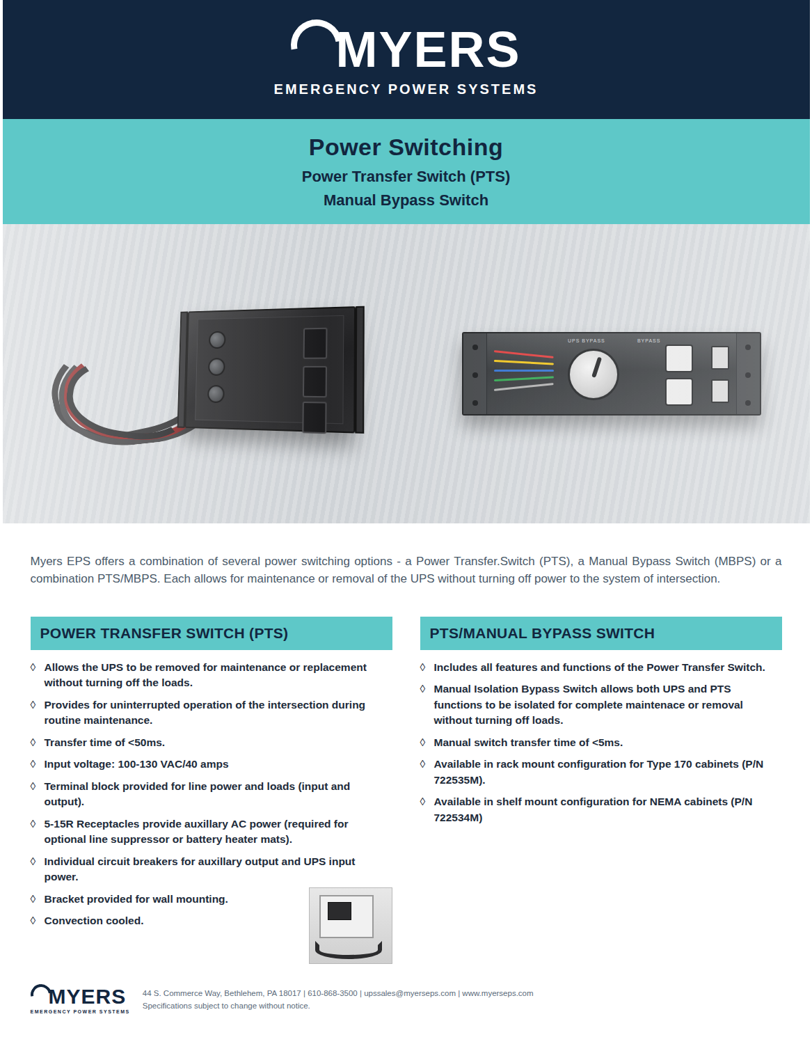MYERS
EMERGENCY POWER SYSTEMS
Power Switching
Power Transfer Switch (PTS)
Manual Bypass Switch
UPS BYPASS BYPASS
Myers EPS offers a combination of several power switching options - a Power Transfer.Switch (PTS), a Manual Bypass Switch (MBPS) or a combination PTS/MBPS. Each allows for maintenance or removal of the UPS without turning off power to the system of intersection.
POWER TRANSFER SWITCH (PTS)
Allows the UPS to be removed for maintenance or replacement without turning off the loads.
Provides for uninterrupted operation of the intersection during routine maintenance.
Transfer time of <50ms.
Input voltage: 100-130 VAC/40 amps
Terminal block provided for line power and loads (input and output).
5-15R Receptacles provide auxillary AC power (required for optional line suppressor or battery heater mats).
Individual circuit breakers for auxillary output and UPS input power.
Bracket provided for wall mounting.
Convection cooled.
PTS/MANUAL BYPASS SWITCH
Includes all features and functions of the Power Transfer Switch.
Manual Isolation Bypass Switch allows both UPS and PTS functions to be isolated for complete maintenace or removal without turning off loads.
Manual switch transfer time of <5ms.
Available in rack mount configuration for Type 170 cabinets (P/N 722535M).
Available in shelf mount configuration for NEMA cabinets (P/N 722534M)
MYERS
EMERGENCY POWER SYSTEMS
44 S. Commerce Way, Bethlehem, PA 18017 | 610-868-3500 | upssales@myerseps.com | www.myerseps.com
Specifications subject to change without notice.